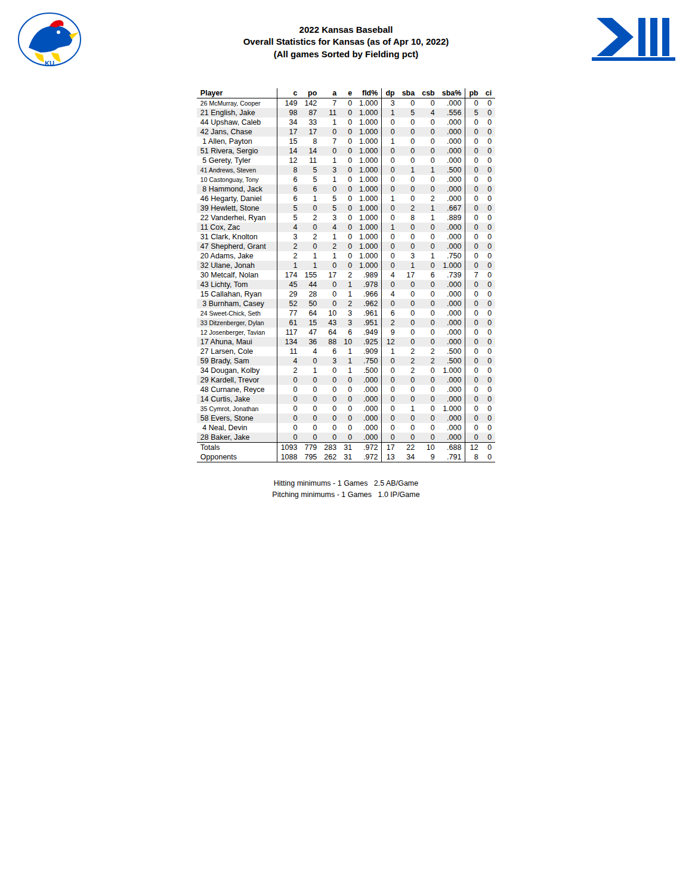KU
2022 Kansas Baseball
Overall Statistics for Kansas (as of Apr 10, 2022)
(All games Sorted by Fielding pct)
| Player | c | po | a | e | fld% | dp | sba | csb | sba% | pb | ci |
| --- | --- | --- | --- | --- | --- | --- | --- | --- | --- | --- | --- |
| 26 McMurray, Cooper | 149 | 142 | 7 | 0 | 1.000 | 3 | 0 | 0 | .000 | 0 | 0 |
| 21 English, Jake | 98 | 87 | 11 | 0 | 1.000 | 1 | 5 | 4 | .556 | 5 | 0 |
| 44 Upshaw, Caleb | 34 | 33 | 1 | 0 | 1.000 | 0 | 0 | 0 | .000 | 0 | 0 |
| 42 Jans, Chase | 17 | 17 | 0 | 0 | 1.000 | 0 | 0 | 0 | .000 | 0 | 0 |
| 1 Allen, Payton | 15 | 8 | 7 | 0 | 1.000 | 1 | 0 | 0 | .000 | 0 | 0 |
| 51 Rivera, Sergio | 14 | 14 | 0 | 0 | 1.000 | 0 | 0 | 0 | .000 | 0 | 0 |
| 5 Gerety, Tyler | 12 | 11 | 1 | 0 | 1.000 | 0 | 0 | 0 | .000 | 0 | 0 |
| 41 Andrews, Steven | 8 | 5 | 3 | 0 | 1.000 | 0 | 1 | 1 | .500 | 0 | 0 |
| 10 Castonguay, Tony | 6 | 5 | 1 | 0 | 1.000 | 0 | 0 | 0 | .000 | 0 | 0 |
| 8 Hammond, Jack | 6 | 6 | 0 | 0 | 1.000 | 0 | 0 | 0 | .000 | 0 | 0 |
| 46 Hegarty, Daniel | 6 | 1 | 5 | 0 | 1.000 | 1 | 0 | 2 | .000 | 0 | 0 |
| 39 Hewlett, Stone | 5 | 0 | 5 | 0 | 1.000 | 0 | 2 | 1 | .667 | 0 | 0 |
| 22 Vanderhei, Ryan | 5 | 2 | 3 | 0 | 1.000 | 0 | 8 | 1 | .889 | 0 | 0 |
| 11 Cox, Zac | 4 | 0 | 4 | 0 | 1.000 | 1 | 0 | 0 | .000 | 0 | 0 |
| 31 Clark, Knolton | 3 | 2 | 1 | 0 | 1.000 | 0 | 0 | 0 | .000 | 0 | 0 |
| 47 Shepherd, Grant | 2 | 0 | 2 | 0 | 1.000 | 0 | 0 | 0 | .000 | 0 | 0 |
| 20 Adams, Jake | 2 | 1 | 1 | 0 | 1.000 | 0 | 3 | 1 | .750 | 0 | 0 |
| 32 Ulane, Jonah | 1 | 1 | 0 | 0 | 1.000 | 0 | 1 | 0 | 1.000 | 0 | 0 |
| 30 Metcalf, Nolan | 174 | 155 | 17 | 2 | .989 | 4 | 17 | 6 | .739 | 7 | 0 |
| 43 Lichty, Tom | 45 | 44 | 0 | 1 | .978 | 0 | 0 | 0 | .000 | 0 | 0 |
| 15 Callahan, Ryan | 29 | 28 | 0 | 1 | .966 | 4 | 0 | 0 | .000 | 0 | 0 |
| 3 Burnham, Casey | 52 | 50 | 0 | 2 | .962 | 0 | 0 | 0 | .000 | 0 | 0 |
| 24 Sweet-Chick, Seth | 77 | 64 | 10 | 3 | .961 | 6 | 0 | 0 | .000 | 0 | 0 |
| 33 Ditzenberger, Dylan | 61 | 15 | 43 | 3 | .951 | 2 | 0 | 0 | .000 | 0 | 0 |
| 12 Josenberger, Tavian | 117 | 47 | 64 | 6 | .949 | 9 | 0 | 0 | .000 | 0 | 0 |
| 17 Ahuna, Maui | 134 | 36 | 88 | 10 | .925 | 12 | 0 | 0 | .000 | 0 | 0 |
| 27 Larsen, Cole | 11 | 4 | 6 | 1 | .909 | 1 | 2 | 2 | .500 | 0 | 0 |
| 59 Brady, Sam | 4 | 0 | 3 | 1 | .750 | 0 | 2 | 2 | .500 | 0 | 0 |
| 34 Dougan, Kolby | 2 | 1 | 0 | 1 | .500 | 0 | 2 | 0 | 1.000 | 0 | 0 |
| 29 Kardell, Trevor | 0 | 0 | 0 | 0 | .000 | 0 | 0 | 0 | .000 | 0 | 0 |
| 48 Curnane, Reyce | 0 | 0 | 0 | 0 | .000 | 0 | 0 | 0 | .000 | 0 | 0 |
| 14 Curtis, Jake | 0 | 0 | 0 | 0 | .000 | 0 | 0 | 0 | .000 | 0 | 0 |
| 35 Cymrot, Jonathan | 0 | 0 | 0 | 0 | .000 | 0 | 1 | 0 | 1.000 | 0 | 0 |
| 58 Evers, Stone | 0 | 0 | 0 | 0 | .000 | 0 | 0 | 0 | .000 | 0 | 0 |
| 4 Neal, Devin | 0 | 0 | 0 | 0 | .000 | 0 | 0 | 0 | .000 | 0 | 0 |
| 28 Baker, Jake | 0 | 0 | 0 | 0 | .000 | 0 | 0 | 0 | .000 | 0 | 0 |
| Totals | 1093 | 779 | 283 | 31 | .972 | 17 | 22 | 10 | .688 | 12 | 0 |
| Opponents | 1088 | 795 | 262 | 31 | .972 | 13 | 34 | 9 | .791 | 8 | 0 |
Hitting minimums - 1 Games 2.5 AB/Game
Pitching minimums - 1 Games 1.0 IP/Game